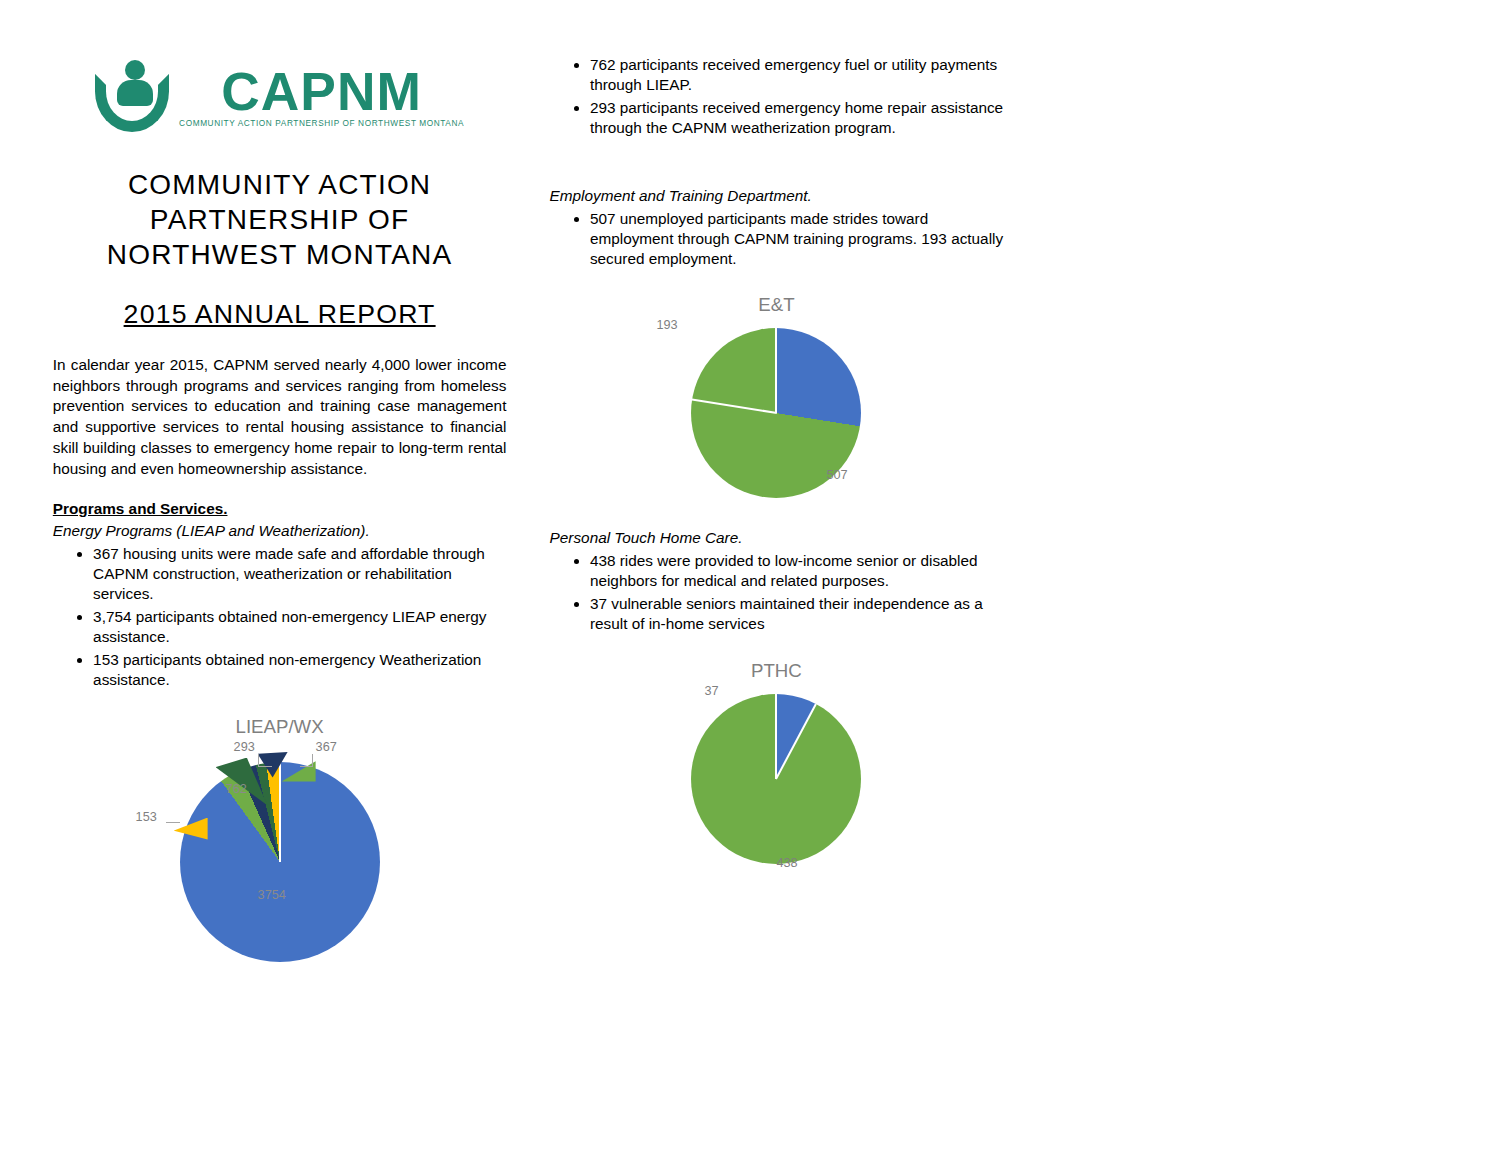CAPNM
Community Action Partnership of Northwest Montana
Community Action Partnership of Northwest Montana
2015 Annual Report
In calendar year 2015, CAPNM served nearly 4,000 lower income neighbors through programs and services ranging from homeless prevention services to education and training case management and supportive services to rental housing assistance to financial skill building classes to emergency home repair to long-term rental housing and even homeownership assistance.
Programs and Services.
Energy Programs (LIEAP and Weatherization).
367 housing units were made safe and affordable through CAPNM construction, weatherization or rehabilitation services.
3,754 participants obtained non-emergency LIEAP energy assistance.
153 participants obtained non-emergency Weatherization assistance.
LIEAP/WX
367 293 762 153 3754
762 participants received emergency fuel or utility payments through LIEAP.
293 participants received emergency home repair assistance through the CAPNM weatherization program.
Employment and Training Department.
507 unemployed participants made strides toward employment through CAPNM training programs. 193 actually secured employment.
E&T
193 507
Personal Touch Home Care.
438 rides were provided to low-income senior or disabled neighbors for medical and related purposes.
37 vulnerable seniors maintained their independence as a result of in-home services
PTHC
37 438